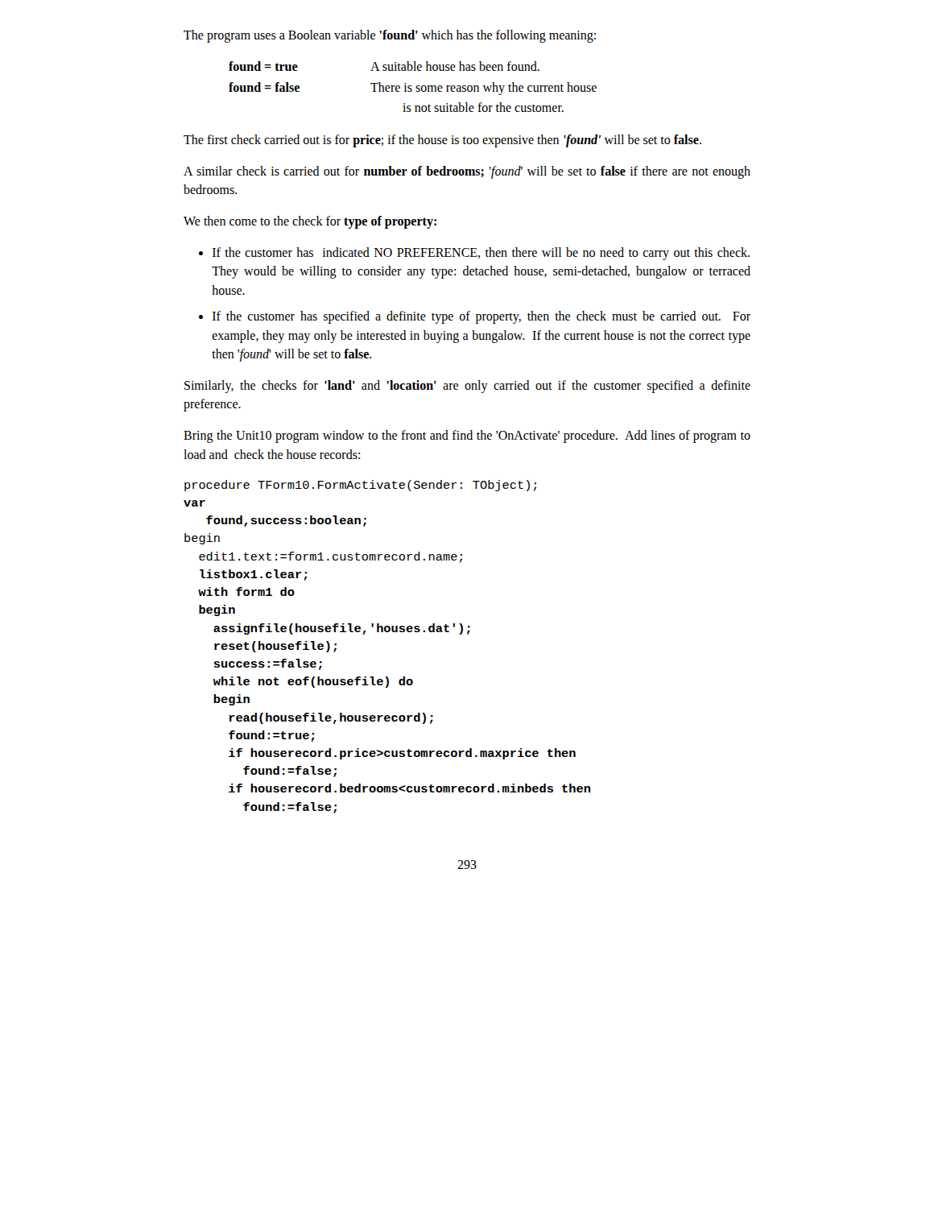The program uses a Boolean variable 'found' which has the following meaning:
found = true A suitable house has been found. found = false There is some reason why the current house is not suitable for the customer.
The first check carried out is for price; if the house is too expensive then 'found' will be set to false.
A similar check is carried out for number of bedrooms; 'found' will be set to false if there are not enough bedrooms.
We then come to the check for type of property:
If the customer has indicated NO PREFERENCE, then there will be no need to carry out this check. They would be willing to consider any type: detached house, semi-detached, bungalow or terraced house.
If the customer has specified a definite type of property, then the check must be carried out. For example, they may only be interested in buying a bungalow. If the current house is not the correct type then 'found' will be set to false.
Similarly, the checks for 'land' and 'location' are only carried out if the customer specified a definite preference.
Bring the Unit10 program window to the front and find the 'OnActivate' procedure. Add lines of program to load and check the house records:
procedure TForm10.FormActivate(Sender: TObject);
var
   found,success:boolean;
begin
  edit1.text:=form1.customrecord.name;
  listbox1.clear;
  with form1 do
  begin
    assignfile(housefile,'houses.dat');
    reset(housefile);
    success:=false;
    while not eof(housefile) do
    begin
      read(housefile,houserecord);
      found:=true;
      if houserecord.price>customrecord.maxprice then
        found:=false;
      if houserecord.bedrooms<customrecord.minbeds then
        found:=false;
293